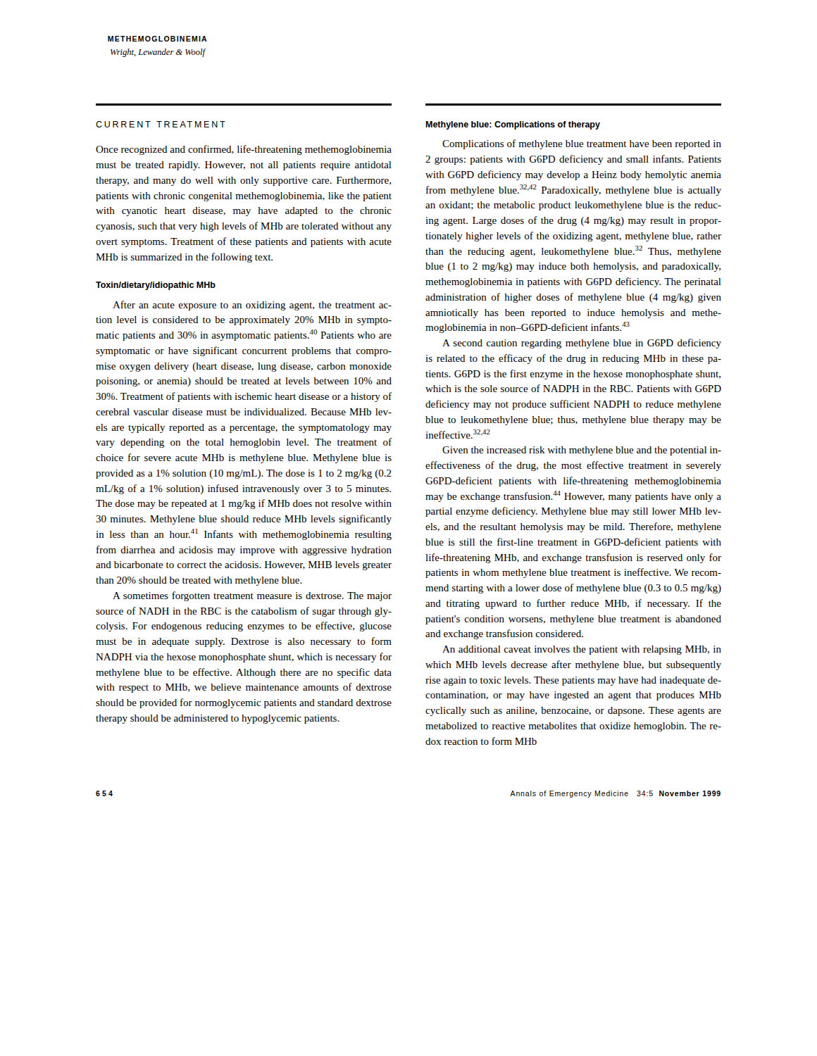Methemoglobinemia
Wright, Lewander & Woolf
Current Treatment
Once recognized and confirmed, life-threatening methemoglobinemia must be treated rapidly. However, not all patients require antidotal therapy, and many do well with only supportive care. Furthermore, patients with chronic congenital methemoglobinemia, like the patient with cyanotic heart disease, may have adapted to the chronic cyanosis, such that very high levels of MHb are tolerated without any overt symptoms. Treatment of these patients and patients with acute MHb is summarized in the following text.
Toxin/dietary/idiopathic MHb
After an acute exposure to an oxidizing agent, the treatment action level is considered to be approximately 20% MHb in symptomatic patients and 30% in asymptomatic patients.40 Patients who are symptomatic or have significant concurrent problems that compromise oxygen delivery (heart disease, lung disease, carbon monoxide poisoning, or anemia) should be treated at levels between 10% and 30%. Treatment of patients with ischemic heart disease or a history of cerebral vascular disease must be individualized. Because MHb levels are typically reported as a percentage, the symptomatology may vary depending on the total hemoglobin level. The treatment of choice for severe acute MHb is methylene blue. Methylene blue is provided as a 1% solution (10 mg/mL). The dose is 1 to 2 mg/kg (0.2 mL/kg of a 1% solution) infused intravenously over 3 to 5 minutes. The dose may be repeated at 1 mg/kg if MHb does not resolve within 30 minutes. Methylene blue should reduce MHb levels significantly in less than an hour.41 Infants with methemoglobinemia resulting from diarrhea and acidosis may improve with aggressive hydration and bicarbonate to correct the acidosis. However, MHB levels greater than 20% should be treated with methylene blue.
A sometimes forgotten treatment measure is dextrose. The major source of NADH in the RBC is the catabolism of sugar through glycolysis. For endogenous reducing enzymes to be effective, glucose must be in adequate supply. Dextrose is also necessary to form NADPH via the hexose monophosphate shunt, which is necessary for methylene blue to be effective. Although there are no specific data with respect to MHb, we believe maintenance amounts of dextrose should be provided for normoglycemic patients and standard dextrose therapy should be administered to hypoglycemic patients.
Methylene blue: Complications of therapy
Complications of methylene blue treatment have been reported in 2 groups: patients with G6PD deficiency and small infants. Patients with G6PD deficiency may develop a Heinz body hemolytic anemia from methylene blue.32,42 Paradoxically, methylene blue is actually an oxidant; the metabolic product leukomethylene blue is the reducing agent. Large doses of the drug (4 mg/kg) may result in proportionately higher levels of the oxidizing agent, methylene blue, rather than the reducing agent, leukomethylene blue.32 Thus, methylene blue (1 to 2 mg/kg) may induce both hemolysis, and paradoxically, methemoglobinemia in patients with G6PD deficiency. The perinatal administration of higher doses of methylene blue (4 mg/kg) given amniotically has been reported to induce hemolysis and methemoglobinemia in non–G6PD-deficient infants.43
A second caution regarding methylene blue in G6PD deficiency is related to the efficacy of the drug in reducing MHb in these patients. G6PD is the first enzyme in the hexose monophosphate shunt, which is the sole source of NADPH in the RBC. Patients with G6PD deficiency may not produce sufficient NADPH to reduce methylene blue to leukomethylene blue; thus, methylene blue therapy may be ineffective.32,42
Given the increased risk with methylene blue and the potential ineffectiveness of the drug, the most effective treatment in severely G6PD-deficient patients with life-threatening methemoglobinemia may be exchange transfusion.44 However, many patients have only a partial enzyme deficiency. Methylene blue may still lower MHb levels, and the resultant hemolysis may be mild. Therefore, methylene blue is still the first-line treatment in G6PD-deficient patients with life-threatening MHb, and exchange transfusion is reserved only for patients in whom methylene blue treatment is ineffective. We recommend starting with a lower dose of methylene blue (0.3 to 0.5 mg/kg) and titrating upward to further reduce MHb, if necessary. If the patient's condition worsens, methylene blue treatment is abandoned and exchange transfusion considered.
An additional caveat involves the patient with relapsing MHb, in which MHb levels decrease after methylene blue, but subsequently rise again to toxic levels. These patients may have had inadequate decontamination, or may have ingested an agent that produces MHb cyclically such as aniline, benzocaine, or dapsone. These agents are metabolized to reactive metabolites that oxidize hemoglobin. The redox reaction to form MHb
654 Annals of Emergency Medicine 34:5 November 1999